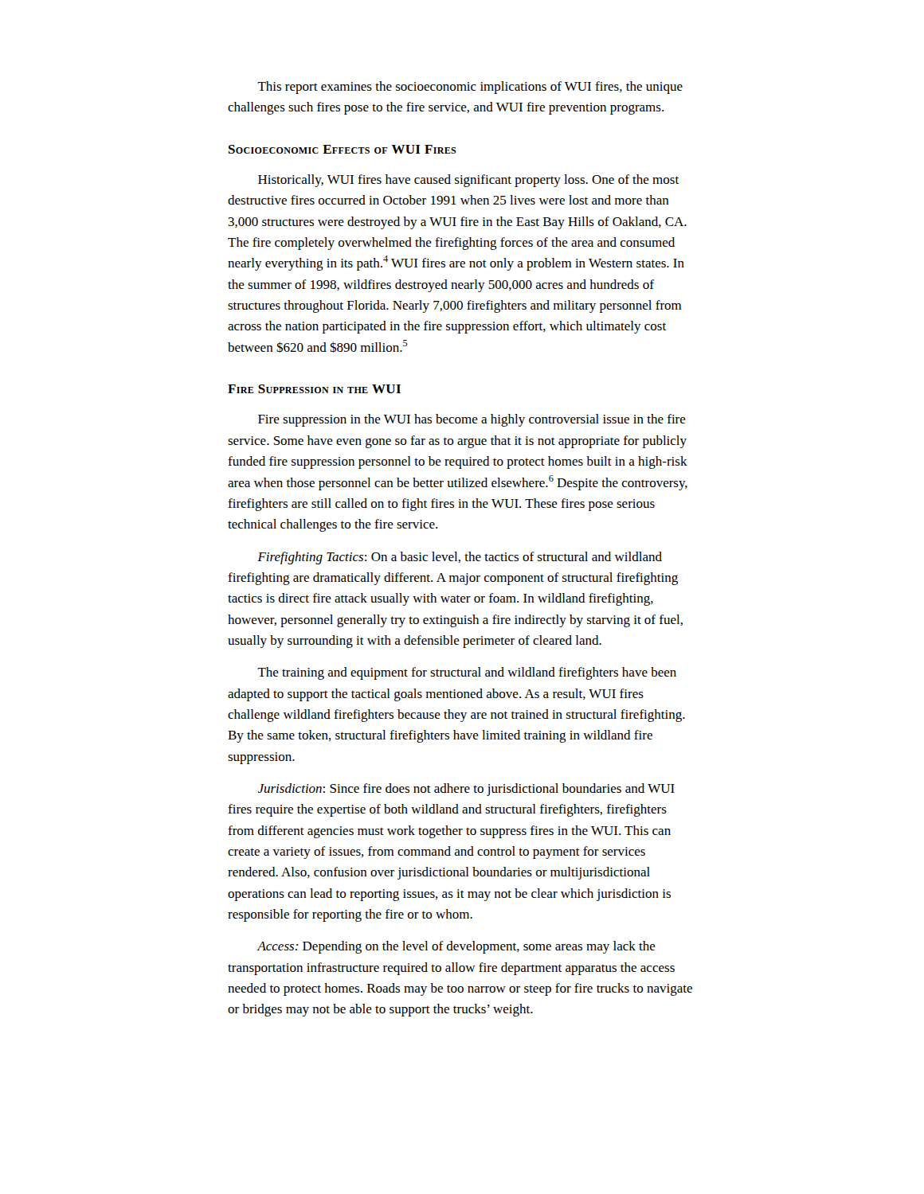This report examines the socioeconomic implications of WUI fires, the unique challenges such fires pose to the fire service, and WUI fire prevention programs.
Socioeconomic Effects of WUI Fires
Historically, WUI fires have caused significant property loss. One of the most destructive fires occurred in October 1991 when 25 lives were lost and more than 3,000 structures were destroyed by a WUI fire in the East Bay Hills of Oakland, CA. The fire completely overwhelmed the firefighting forces of the area and consumed nearly everything in its path.4 WUI fires are not only a problem in Western states. In the summer of 1998, wildfires destroyed nearly 500,000 acres and hundreds of structures throughout Florida. Nearly 7,000 firefighters and military personnel from across the nation participated in the fire suppression effort, which ultimately cost between $620 and $890 million.5
Fire Suppression in the WUI
Fire suppression in the WUI has become a highly controversial issue in the fire service. Some have even gone so far as to argue that it is not appropriate for publicly funded fire suppression personnel to be required to protect homes built in a high‑risk area when those personnel can be better utilized elsewhere.6 Despite the controversy, firefighters are still called on to fight fires in the WUI. These fires pose serious technical challenges to the fire service.
Firefighting Tactics: On a basic level, the tactics of structural and wildland firefighting are dramatically different. A major component of structural firefighting tactics is direct fire attack usually with water or foam. In wildland firefighting, however, personnel generally try to extinguish a fire indirectly by starving it of fuel, usually by surrounding it with a defensible perimeter of cleared land.
The training and equipment for structural and wildland firefighters have been adapted to support the tactical goals mentioned above. As a result, WUI fires challenge wildland firefighters because they are not trained in structural firefighting. By the same token, structural firefighters have limited training in wildland fire suppression.
Jurisdiction: Since fire does not adhere to jurisdictional boundaries and WUI fires require the expertise of both wildland and structural firefighters, firefighters from different agencies must work together to suppress fires in the WUI. This can create a variety of issues, from command and control to payment for services rendered. Also, confusion over jurisdictional boundaries or multijurisdictional operations can lead to reporting issues, as it may not be clear which jurisdiction is responsible for reporting the fire or to whom.
Access: Depending on the level of development, some areas may lack the transportation infrastructure required to allow fire department apparatus the access needed to protect homes. Roads may be too narrow or steep for fire trucks to navigate or bridges may not be able to support the trucks’ weight.